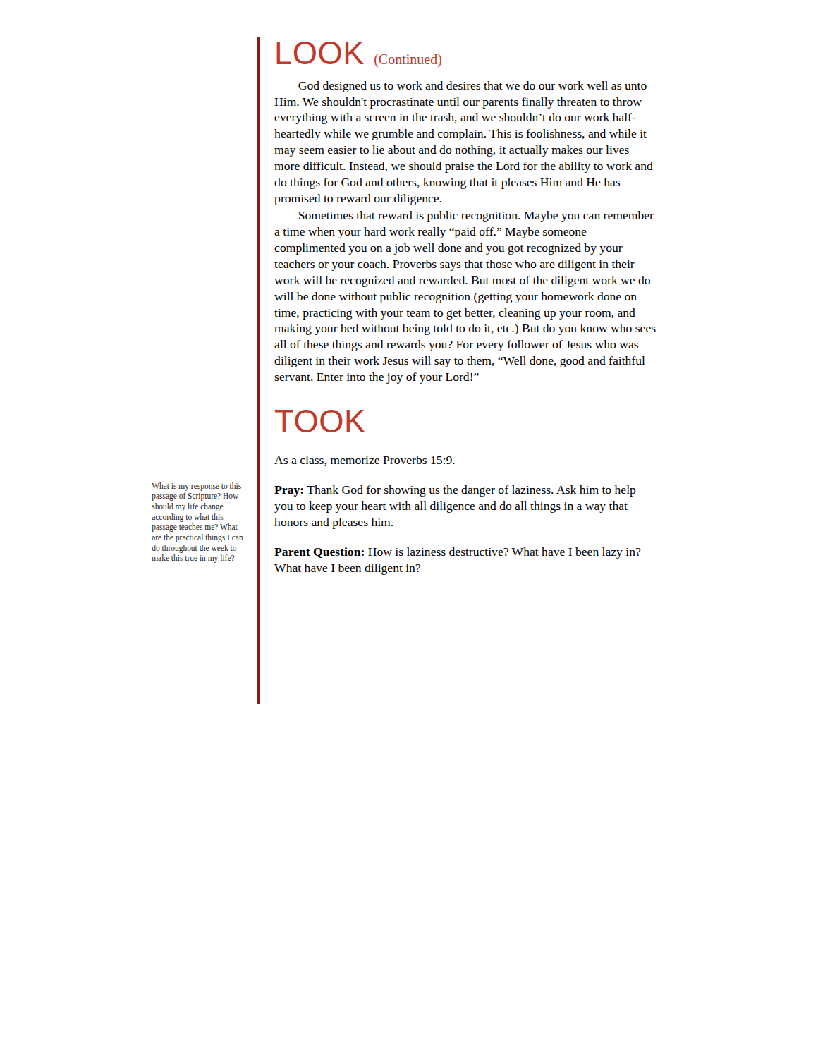What is my response to this passage of Scripture? How should my life change according to what this passage teaches me? What are the practical things I can do throughout the week to make this true in my life?
LOOK (Continued)
God designed us to work and desires that we do our work well as unto Him. We shouldn't procrastinate until our parents finally threaten to throw everything with a screen in the trash, and we shouldn’t do our work half-heartedly while we grumble and complain. This is foolishness, and while it may seem easier to lie about and do nothing, it actually makes our lives more difficult. Instead, we should praise the Lord for the ability to work and do things for God and others, knowing that it pleases Him and He has promised to reward our diligence.
Sometimes that reward is public recognition. Maybe you can remember a time when your hard work really “paid off.” Maybe someone complimented you on a job well done and you got recognized by your teachers or your coach. Proverbs says that those who are diligent in their work will be recognized and rewarded. But most of the diligent work we do will be done without public recognition (getting your homework done on time, practicing with your team to get better, cleaning up your room, and making your bed without being told to do it, etc.) But do you know who sees all of these things and rewards you? For every follower of Jesus who was diligent in their work Jesus will say to them, “Well done, good and faithful servant. Enter into the joy of your Lord!”
TOOK
As a class, memorize Proverbs 15:9.
Pray: Thank God for showing us the danger of laziness. Ask him to help you to keep your heart with all diligence and do all things in a way that honors and pleases him.
Parent Question: How is laziness destructive? What have I been lazy in? What have I been diligent in?